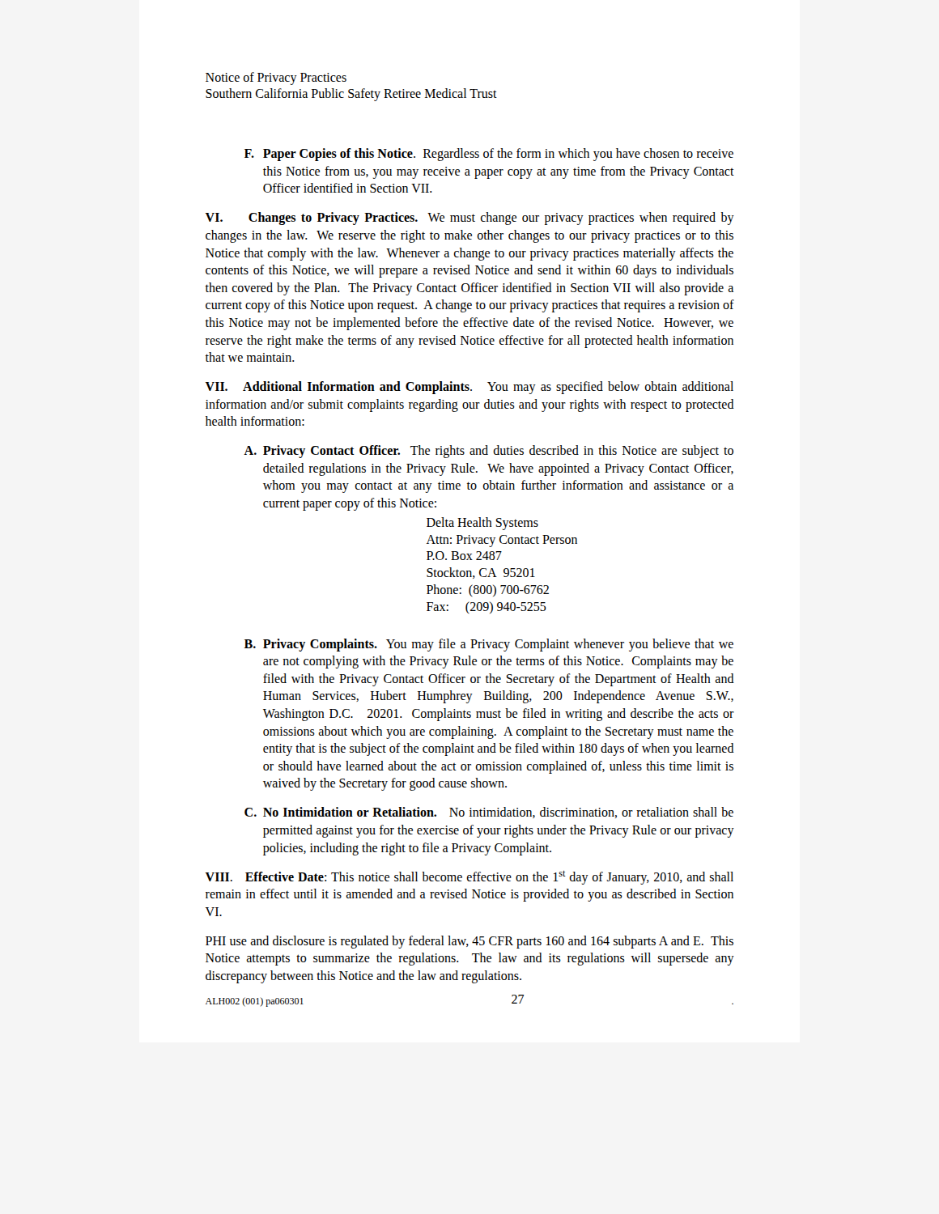Notice of Privacy Practices
Southern California Public Safety Retiree Medical Trust
F.
Paper Copies of this Notice. Regardless of the form in which you have chosen to receive this Notice from us, you may receive a paper copy at any time from the Privacy Contact Officer identified in Section VII.
VI. Changes to Privacy Practices. We must change our privacy practices when required by changes in the law. We reserve the right to make other changes to our privacy practices or to this Notice that comply with the law. Whenever a change to our privacy practices materially affects the contents of this Notice, we will prepare a revised Notice and send it within 60 days to individuals then covered by the Plan. The Privacy Contact Officer identified in Section VII will also provide a current copy of this Notice upon request. A change to our privacy practices that requires a revision of this Notice may not be implemented before the effective date of the revised Notice. However, we reserve the right make the terms of any revised Notice effective for all protected health information that we maintain.
VII. Additional Information and Complaints. You may as specified below obtain additional information and/or submit complaints regarding our duties and your rights with respect to protected health information:
A.
Privacy Contact Officer. The rights and duties described in this Notice are subject to detailed regulations in the Privacy Rule. We have appointed a Privacy Contact Officer, whom you may contact at any time to obtain further information and assistance or a current paper copy of this Notice:
Delta Health Systems
Attn: Privacy Contact Person
P.O. Box 2487
Stockton, CA 95201
Phone: (800) 700-6762
Fax: (209) 940-5255
B.
Privacy Complaints. You may file a Privacy Complaint whenever you believe that we are not complying with the Privacy Rule or the terms of this Notice. Complaints may be filed with the Privacy Contact Officer or the Secretary of the Department of Health and Human Services, Hubert Humphrey Building, 200 Independence Avenue S.W., Washington D.C. 20201. Complaints must be filed in writing and describe the acts or omissions about which you are complaining. A complaint to the Secretary must name the entity that is the subject of the complaint and be filed within 180 days of when you learned or should have learned about the act or omission complained of, unless this time limit is waived by the Secretary for good cause shown.
C.
No Intimidation or Retaliation. No intimidation, discrimination, or retaliation shall be permitted against you for the exercise of your rights under the Privacy Rule or our privacy policies, including the right to file a Privacy Complaint.
VIII. Effective Date: This notice shall become effective on the 1st day of January, 2010, and shall remain in effect until it is amended and a revised Notice is provided to you as described in Section VI.
PHI use and disclosure is regulated by federal law, 45 CFR parts 160 and 164 subparts A and E. This Notice attempts to summarize the regulations. The law and its regulations will supersede any discrepancy between this Notice and the law and regulations.
ALH002 (001) pa060301
27
.